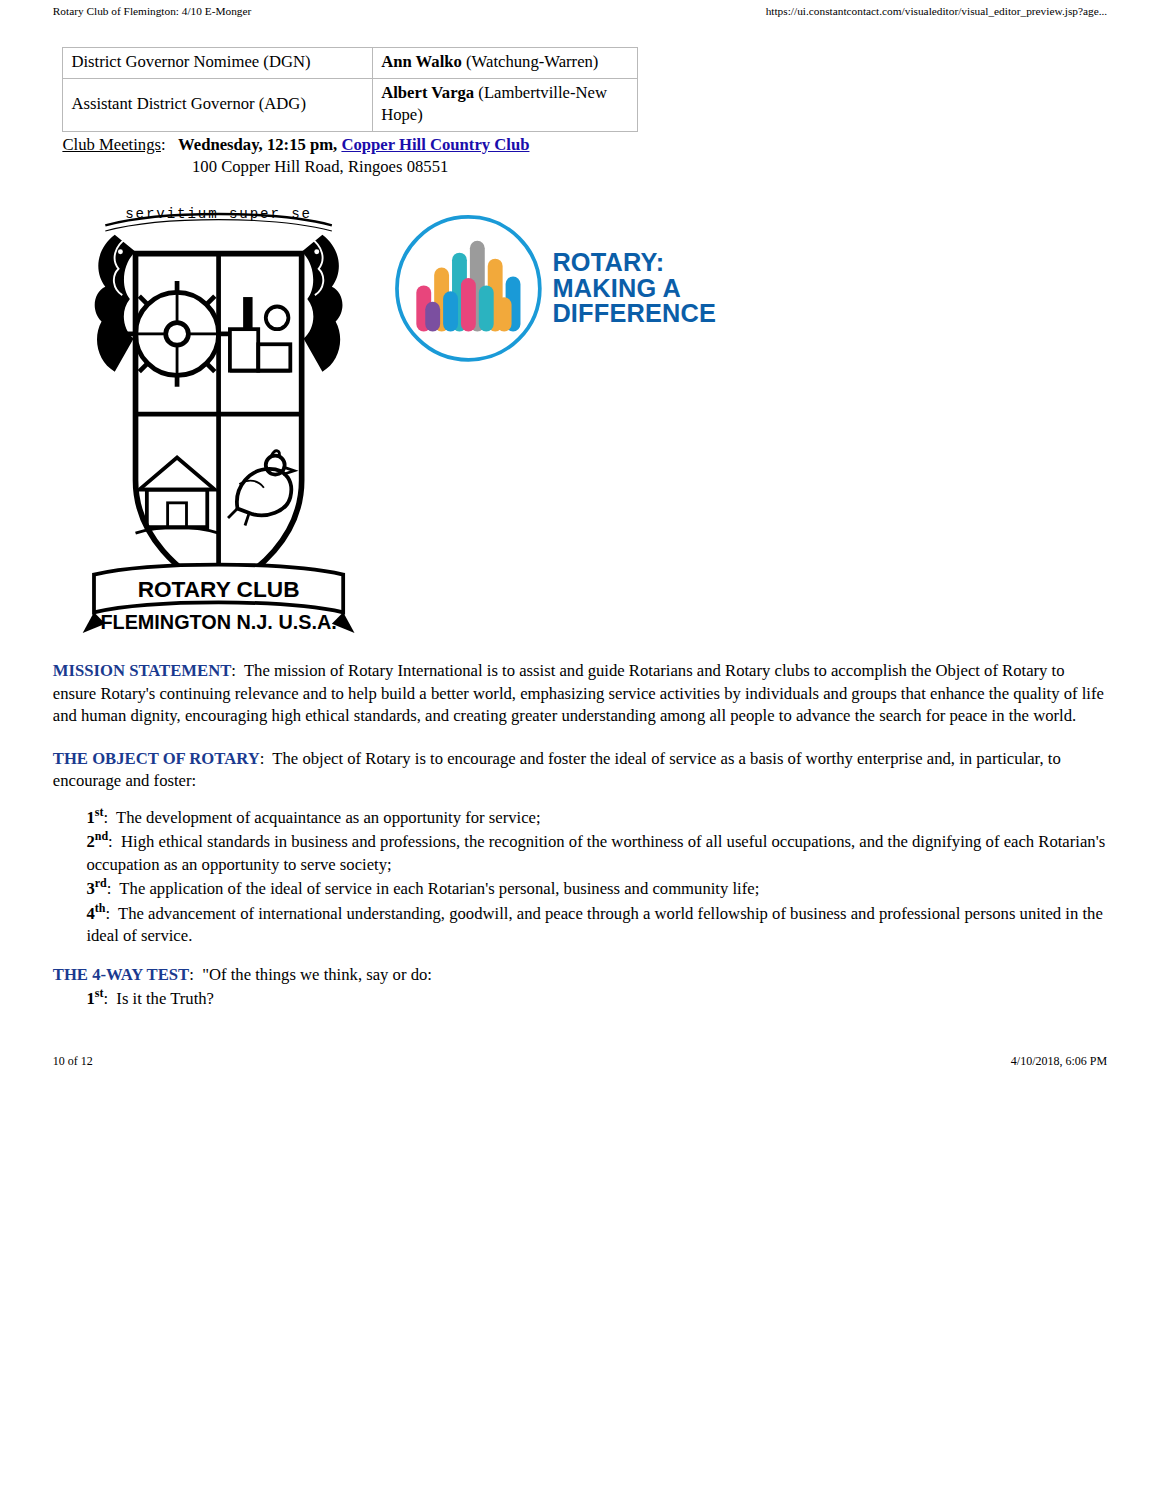Rotary Club of Flemington: 4/10 E-Monger
https://ui.constantcontact.com/visualeditor/visual_editor_preview.jsp?age...
| District Governor Nomimee (DGN) | Ann Walko (Watchung-Warren) |
| Assistant District Governor (ADG) | Albert Varga (Lambertville-New Hope) |
Club Meetings: Wednesday, 12:15 pm, Copper Hill Country Club
100 Copper Hill Road, Ringoes 08551
servitium super se ROTARY CLUB FLEMINGTON N.J. U.S.A.
ROTARY:
MAKING A
DIFFERENCE
MISSION STATEMENT: The mission of Rotary International is to assist and guide Rotarians and Rotary clubs to accomplish the Object of Rotary to ensure Rotary's continuing relevance and to help build a better world, emphasizing service activities by individuals and groups that enhance the quality of life and human dignity, encouraging high ethical standards, and creating greater understanding among all people to advance the search for peace in the world.
THE OBJECT OF ROTARY: The object of Rotary is to encourage and foster the ideal of service as a basis of worthy enterprise and, in particular, to encourage and foster:
1st: The development of acquaintance as an opportunity for service;
2nd: High ethical standards in business and professions, the recognition of the worthiness of all useful occupations, and the dignifying of each Rotarian's occupation as an opportunity to serve society;
3rd: The application of the ideal of service in each Rotarian's personal, business and community life;
4th: The advancement of international understanding, goodwill, and peace through a world fellowship of business and professional persons united in the ideal of service.
THE 4-WAY TEST: "Of the things we think, say or do:
1st: Is it the Truth?
10 of 12
4/10/2018, 6:06 PM